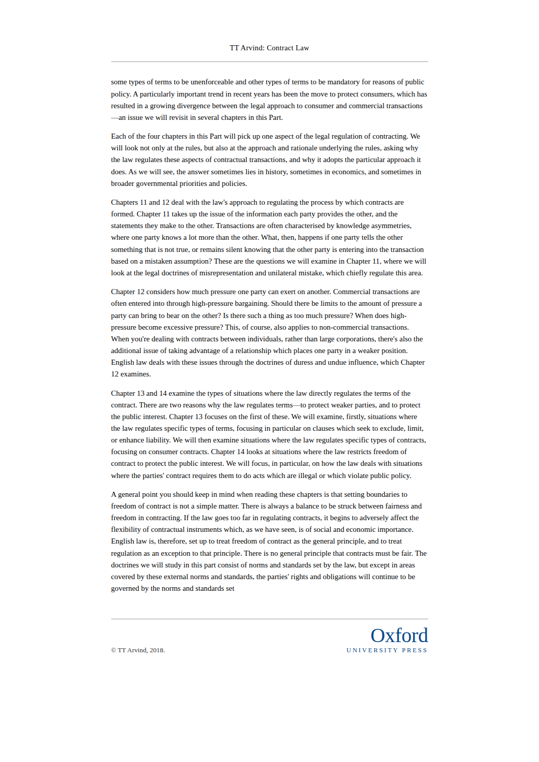TT Arvind: Contract Law
some types of terms to be unenforceable and other types of terms to be mandatory for reasons of public policy. A particularly important trend in recent years has been the move to protect consumers, which has resulted in a growing divergence between the legal approach to consumer and commercial transactions—an issue we will revisit in several chapters in this Part.
Each of the four chapters in this Part will pick up one aspect of the legal regulation of contracting. We will look not only at the rules, but also at the approach and rationale underlying the rules, asking why the law regulates these aspects of contractual transactions, and why it adopts the particular approach it does. As we will see, the answer sometimes lies in history, sometimes in economics, and sometimes in broader governmental priorities and policies.
Chapters 11 and 12 deal with the law's approach to regulating the process by which contracts are formed. Chapter 11 takes up the issue of the information each party provides the other, and the statements they make to the other. Transactions are often characterised by knowledge asymmetries, where one party knows a lot more than the other. What, then, happens if one party tells the other something that is not true, or remains silent knowing that the other party is entering into the transaction based on a mistaken assumption? These are the questions we will examine in Chapter 11, where we will look at the legal doctrines of misrepresentation and unilateral mistake, which chiefly regulate this area.
Chapter 12 considers how much pressure one party can exert on another. Commercial transactions are often entered into through high-pressure bargaining. Should there be limits to the amount of pressure a party can bring to bear on the other? Is there such a thing as too much pressure? When does high-pressure become excessive pressure? This, of course, also applies to non-commercial transactions. When you're dealing with contracts between individuals, rather than large corporations, there's also the additional issue of taking advantage of a relationship which places one party in a weaker position. English law deals with these issues through the doctrines of duress and undue influence, which Chapter 12 examines.
Chapter 13 and 14 examine the types of situations where the law directly regulates the terms of the contract. There are two reasons why the law regulates terms—to protect weaker parties, and to protect the public interest. Chapter 13 focuses on the first of these. We will examine, firstly, situations where the law regulates specific types of terms, focusing in particular on clauses which seek to exclude, limit, or enhance liability. We will then examine situations where the law regulates specific types of contracts, focusing on consumer contracts. Chapter 14 looks at situations where the law restricts freedom of contract to protect the public interest. We will focus, in particular, on how the law deals with situations where the parties' contract requires them to do acts which are illegal or which violate public policy.
A general point you should keep in mind when reading these chapters is that setting boundaries to freedom of contract is not a simple matter. There is always a balance to be struck between fairness and freedom in contracting. If the law goes too far in regulating contracts, it begins to adversely affect the flexibility of contractual instruments which, as we have seen, is of social and economic importance. English law is, therefore, set up to treat freedom of contract as the general principle, and to treat regulation as an exception to that principle. There is no general principle that contracts must be fair. The doctrines we will study in this part consist of norms and standards set by the law, but except in areas covered by these external norms and standards, the parties' rights and obligations will continue to be governed by the norms and standards set
© TT Arvind, 2018.
Oxford UNIVERSITY PRESS